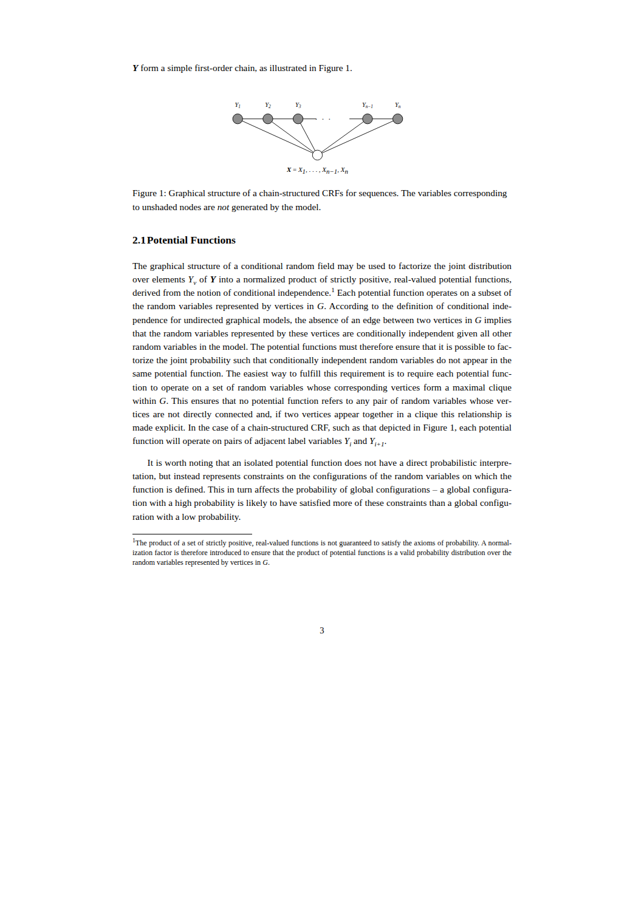Y form a simple first-order chain, as illustrated in Figure 1.
· · · Y1 Y2 Y3 Yn−1 Yn X = X1, . . . , Xn−1, Xn
Figure 1: Graphical structure of a chain-structured CRFs for sequences. The variables corresponding to unshaded nodes are not generated by the model.
2.1 Potential Functions
The graphical structure of a conditional random field may be used to factorize the joint distribution over elements Yv of Y into a normalized product of strictly positive, real-valued potential functions, derived from the notion of conditional independence.1 Each potential function operates on a subset of the random variables represented by vertices in G. According to the definition of conditional independence for undirected graphical models, the absence of an edge between two vertices in G implies that the random variables represented by these vertices are conditionally independent given all other random variables in the model. The potential functions must therefore ensure that it is possible to factorize the joint probability such that conditionally independent random variables do not appear in the same potential function. The easiest way to fulfill this requirement is to require each potential function to operate on a set of random variables whose corresponding vertices form a maximal clique within G. This ensures that no potential function refers to any pair of random variables whose vertices are not directly connected and, if two vertices appear together in a clique this relationship is made explicit. In the case of a chain-structured CRF, such as that depicted in Figure 1, each potential function will operate on pairs of adjacent label variables Yi and Yi+1.
It is worth noting that an isolated potential function does not have a direct probabilistic interpretation, but instead represents constraints on the configurations of the random variables on which the function is defined. This in turn affects the probability of global configurations – a global configuration with a high probability is likely to have satisfied more of these constraints than a global configuration with a low probability.
1The product of a set of strictly positive, real-valued functions is not guaranteed to satisfy the axioms of probability. A normalization factor is therefore introduced to ensure that the product of potential functions is a valid probability distribution over the random variables represented by vertices in G.
3